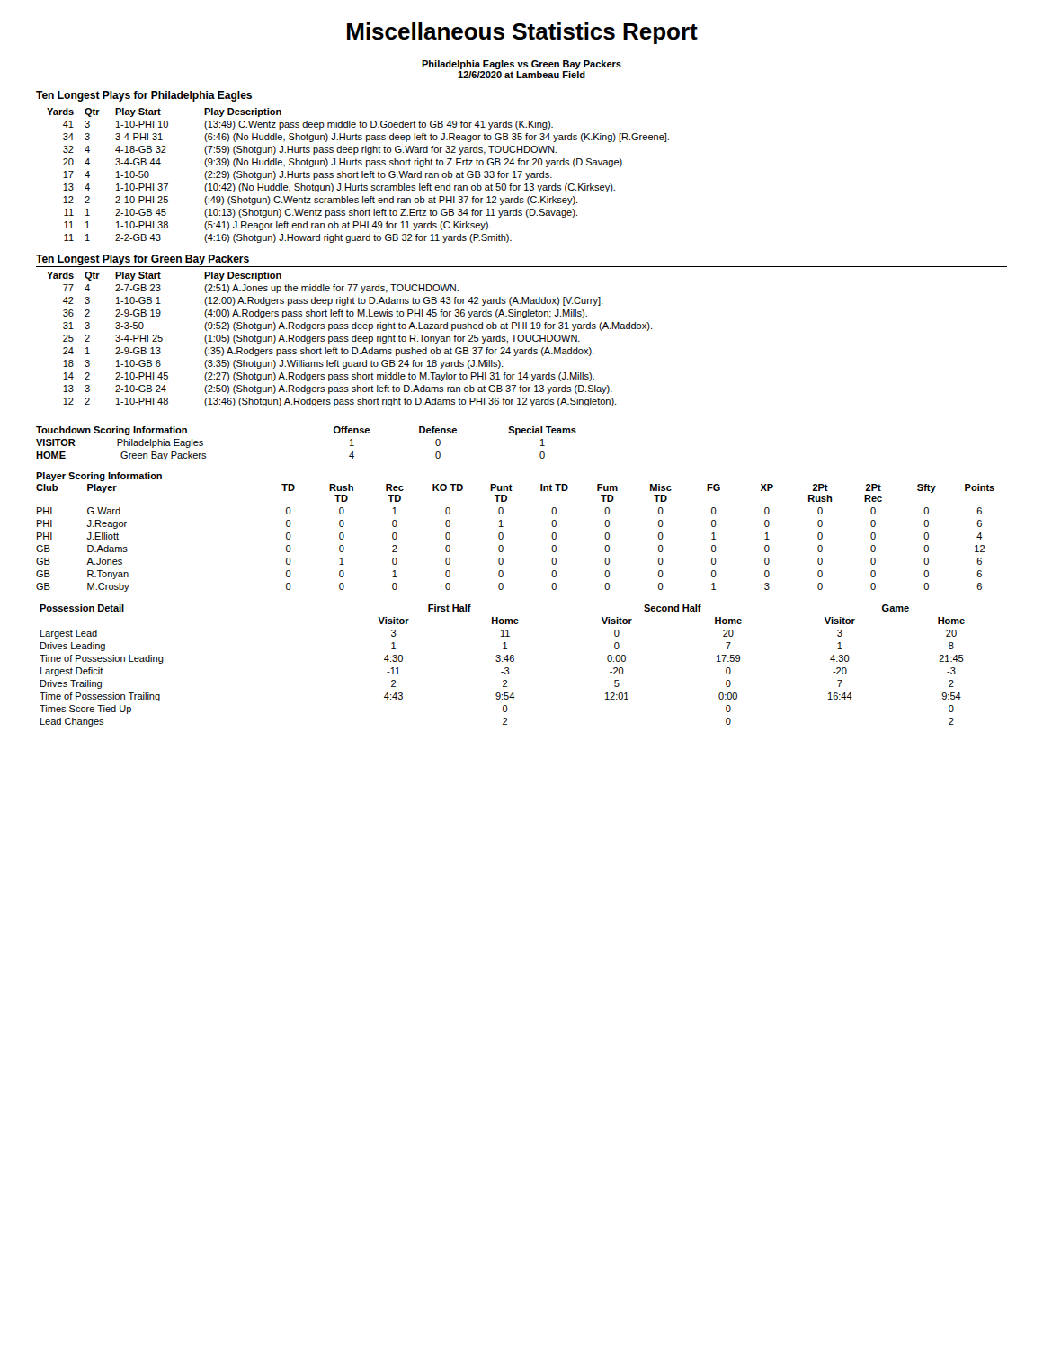Miscellaneous Statistics Report
Philadelphia Eagles vs Green Bay Packers
12/6/2020 at Lambeau Field
Ten Longest Plays for Philadelphia Eagles
| Yards | Qtr | Play Start | Play Description |
| --- | --- | --- | --- |
| 41 | 3 | 1-10-PHI 10 | (13:49) C.Wentz pass deep middle to D.Goedert to GB 49 for 41 yards (K.King). |
| 34 | 3 | 3-4-PHI 31 | (6:46) (No Huddle, Shotgun) J.Hurts pass deep left to J.Reagor to GB 35 for 34 yards (K.King) [R.Greene]. |
| 32 | 4 | 4-18-GB 32 | (7:59) (Shotgun) J.Hurts pass deep right to G.Ward for 32 yards, TOUCHDOWN. |
| 20 | 4 | 3-4-GB 44 | (9:39) (No Huddle, Shotgun) J.Hurts pass short right to Z.Ertz to GB 24 for 20 yards (D.Savage). |
| 17 | 4 | 1-10-50 | (2:29) (Shotgun) J.Hurts pass short left to G.Ward ran ob at GB 33 for 17 yards. |
| 13 | 4 | 1-10-PHI 37 | (10:42) (No Huddle, Shotgun) J.Hurts scrambles left end ran ob at 50 for 13 yards (C.Kirksey). |
| 12 | 2 | 2-10-PHI 25 | (:49) (Shotgun) C.Wentz scrambles left end ran ob at PHI 37 for 12 yards (C.Kirksey). |
| 11 | 1 | 2-10-GB 45 | (10:13) (Shotgun) C.Wentz pass short left to Z.Ertz to GB 34 for 11 yards (D.Savage). |
| 11 | 1 | 1-10-PHI 38 | (5:41) J.Reagor left end ran ob at PHI 49 for 11 yards (C.Kirksey). |
| 11 | 1 | 2-2-GB 43 | (4:16) (Shotgun) J.Howard right guard to GB 32 for 11 yards (P.Smith). |
Ten Longest Plays for Green Bay Packers
| Yards | Qtr | Play Start | Play Description |
| --- | --- | --- | --- |
| 77 | 4 | 2-7-GB 23 | (2:51) A.Jones up the middle for 77 yards, TOUCHDOWN. |
| 42 | 3 | 1-10-GB 1 | (12:00) A.Rodgers pass deep right to D.Adams to GB 43 for 42 yards (A.Maddox) [V.Curry]. |
| 36 | 2 | 2-9-GB 19 | (4:00) A.Rodgers pass short left to M.Lewis to PHI 45 for 36 yards (A.Singleton; J.Mills). |
| 31 | 3 | 3-3-50 | (9:52) (Shotgun) A.Rodgers pass deep right to A.Lazard pushed ob at PHI 19 for 31 yards (A.Maddox). |
| 25 | 2 | 3-4-PHI 25 | (1:05) (Shotgun) A.Rodgers pass deep right to R.Tonyan for 25 yards, TOUCHDOWN. |
| 24 | 1 | 2-9-GB 13 | (:35) A.Rodgers pass short left to D.Adams pushed ob at GB 37 for 24 yards (A.Maddox). |
| 18 | 3 | 1-10-GB 6 | (3:35) (Shotgun) J.Williams left guard to GB 24 for 18 yards (J.Mills). |
| 14 | 2 | 2-10-PHI 45 | (2:27) (Shotgun) A.Rodgers pass short middle to M.Taylor to PHI 31 for 14 yards (J.Mills). |
| 13 | 3 | 2-10-GB 24 | (2:50) (Shotgun) A.Rodgers pass short left to D.Adams ran ob at GB 37 for 13 yards (D.Slay). |
| 12 | 2 | 1-10-PHI 48 | (13:46) (Shotgun) A.Rodgers pass short right to D.Adams to PHI 36 for 12 yards (A.Singleton). |
| Touchdown Scoring Information | Offense | Defense | Special Teams | |
| VISITOR Philadelphia Eagles | 1 | 0 | 1 | |
| HOME Green Bay Packers | 4 | 0 | 0 | |
Player Scoring Information
| Club | Player | TD | Rush TD | Rec TD | KO TD | Punt TD | Int TD | Fum TD | Misc TD | FG | XP | 2Pt Rush | 2Pt Rec | Sfty | Points |
| --- | --- | --- | --- | --- | --- | --- | --- | --- | --- | --- | --- | --- | --- | --- | --- |
| PHI | G.Ward | 0 | 0 | 1 | 0 | 0 | 0 | 0 | 0 | 0 | 0 | 0 | 0 | 0 | 6 |
| PHI | J.Reagor | 0 | 0 | 0 | 0 | 1 | 0 | 0 | 0 | 0 | 0 | 0 | 0 | 0 | 6 |
| PHI | J.Elliott | 0 | 0 | 0 | 0 | 0 | 0 | 0 | 0 | 1 | 1 | 0 | 0 | 0 | 4 |
| GB | D.Adams | 0 | 0 | 2 | 0 | 0 | 0 | 0 | 0 | 0 | 0 | 0 | 0 | 0 | 12 |
| GB | A.Jones | 0 | 1 | 0 | 0 | 0 | 0 | 0 | 0 | 0 | 0 | 0 | 0 | 0 | 6 |
| GB | R.Tonyan | 0 | 0 | 1 | 0 | 0 | 0 | 0 | 0 | 0 | 0 | 0 | 0 | 0 | 6 |
| GB | M.Crosby | 0 | 0 | 0 | 0 | 0 | 0 | 0 | 0 | 1 | 3 | 0 | 0 | 0 | 6 |
| Possession Detail | First Half | Second Half | Game |
| --- | --- | --- | --- |
| | Visitor | Home | Visitor | Home | Visitor | Home |
| Largest Lead | 3 | 11 | 0 | 20 | 3 | 20 |
| Drives Leading | 1 | 1 | 0 | 7 | 1 | 8 |
| Time of Possession Leading | 4:30 | 3:46 | 0:00 | 17:59 | 4:30 | 21:45 |
| Largest Deficit | -11 | -3 | -20 | 0 | -20 | -3 |
| Drives Trailing | 2 | 2 | 5 | 0 | 7 | 2 |
| Time of Possession Trailing | 4:43 | 9:54 | 12:01 | 0:00 | 16:44 | 9:54 |
| Times Score Tied Up | | 0 | | 0 | | 0 |
| Lead Changes | | 2 | | 0 | | 2 |